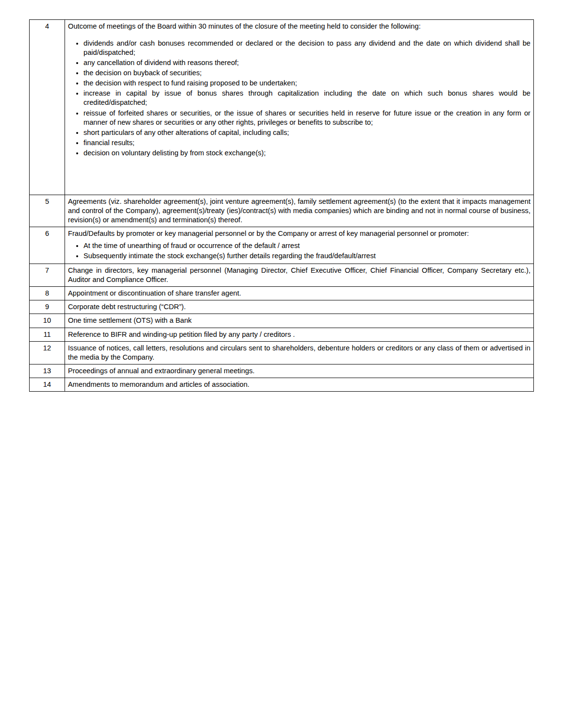| 4 | Outcome of meetings of the Board within 30 minutes of the closure of the meeting held to consider the following: dividends and/or cash bonuses recommended or declared or the decision to pass any dividend and the date on which dividend shall be paid/dispatched; any cancellation of dividend with reasons thereof; the decision on buyback of securities; the decision with respect to fund raising proposed to be undertaken; increase in capital by issue of bonus shares through capitalization including the date on which such bonus shares would be credited/dispatched; reissue of forfeited shares or securities, or the issue of shares or securities held in reserve for future issue or the creation in any form or manner of new shares or securities or any other rights, privileges or benefits to subscribe to; short particulars of any other alterations of capital, including calls; financial results; decision on voluntary delisting by from stock exchange(s); |
| 5 | Agreements (viz. shareholder agreement(s), joint venture agreement(s), family settlement agreement(s) (to the extent that it impacts management and control of the Company), agreement(s)/treaty (ies)/contract(s) with media companies) which are binding and not in normal course of business, revision(s) or amendment(s) and termination(s) thereof. |
| 6 | Fraud/Defaults by promoter or key managerial personnel or by the Company or arrest of key managerial personnel or promoter: At the time of unearthing of fraud or occurrence of the default / arrest Subsequently intimate the stock exchange(s) further details regarding the fraud/default/arrest |
| 7 | Change in directors, key managerial personnel (Managing Director, Chief Executive Officer, Chief Financial Officer, Company Secretary etc.), Auditor and Compliance Officer. |
| 8 | Appointment or discontinuation of share transfer agent. |
| 9 | Corporate debt restructuring (“CDR”). |
| 10 | One time settlement (OTS) with a Bank |
| 11 | Reference to BIFR and winding-up petition filed by any party / creditors . |
| 12 | Issuance of notices, call letters, resolutions and circulars sent to shareholders, debenture holders or creditors or any class of them or advertised in the media by the Company. |
| 13 | Proceedings of annual and extraordinary general meetings. |
| 14 | Amendments to memorandum and articles of association. |